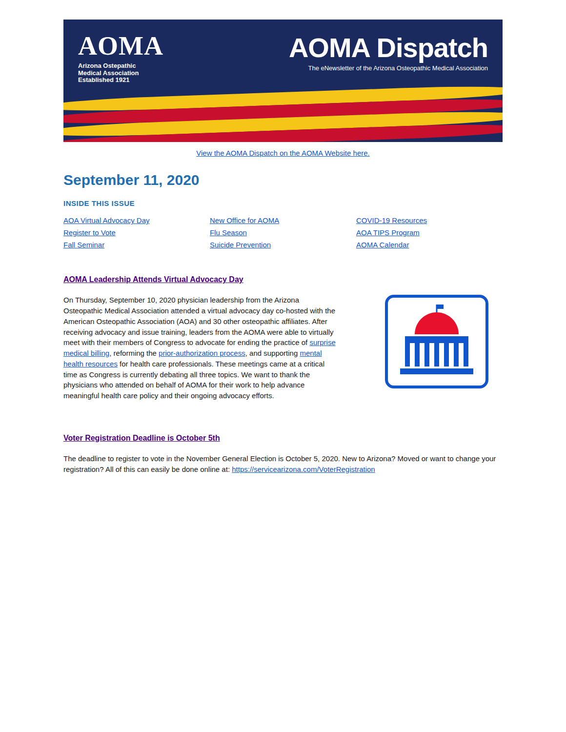AOMA
Arizona Ostepathic
Medical Association
Established 1921
AOMA Dispatch
The eNewsletter of the Arizona Osteopathic Medical Association
View the AOMA Dispatch on the AOMA Website here.
September 11, 2020
INSIDE THIS ISSUE
| AOA Virtual Advocacy Day | New Office for AOMA | COVID-19 Resources |
| Register to Vote | Flu Season | AOA TIPS Program |
| Fall Seminar | Suicide Prevention | AOMA Calendar |
AOMA Leadership Attends Virtual Advocacy Day
On Thursday, September 10, 2020 physician leadership from the Arizona Osteopathic Medical Association attended a virtual advocacy day co-hosted with the American Osteopathic Association (AOA) and 30 other osteopathic affiliates. After receiving advocacy and issue training, leaders from the AOMA were able to virtually meet with their members of Congress to advocate for ending the practice of surprise medical billing, reforming the prior-authorization process, and supporting mental health resources for health care professionals. These meetings came at a critical time as Congress is currently debating all three topics. We want to thank the physicians who attended on behalf of AOMA for their work to help advance meaningful health care policy and their ongoing advocacy efforts.
Voter Registration Deadline is October 5th
The deadline to register to vote in the November General Election is October 5, 2020. New to Arizona? Moved or want to change your registration? All of this can easily be done online at: https://servicearizona.com/VoterRegistration